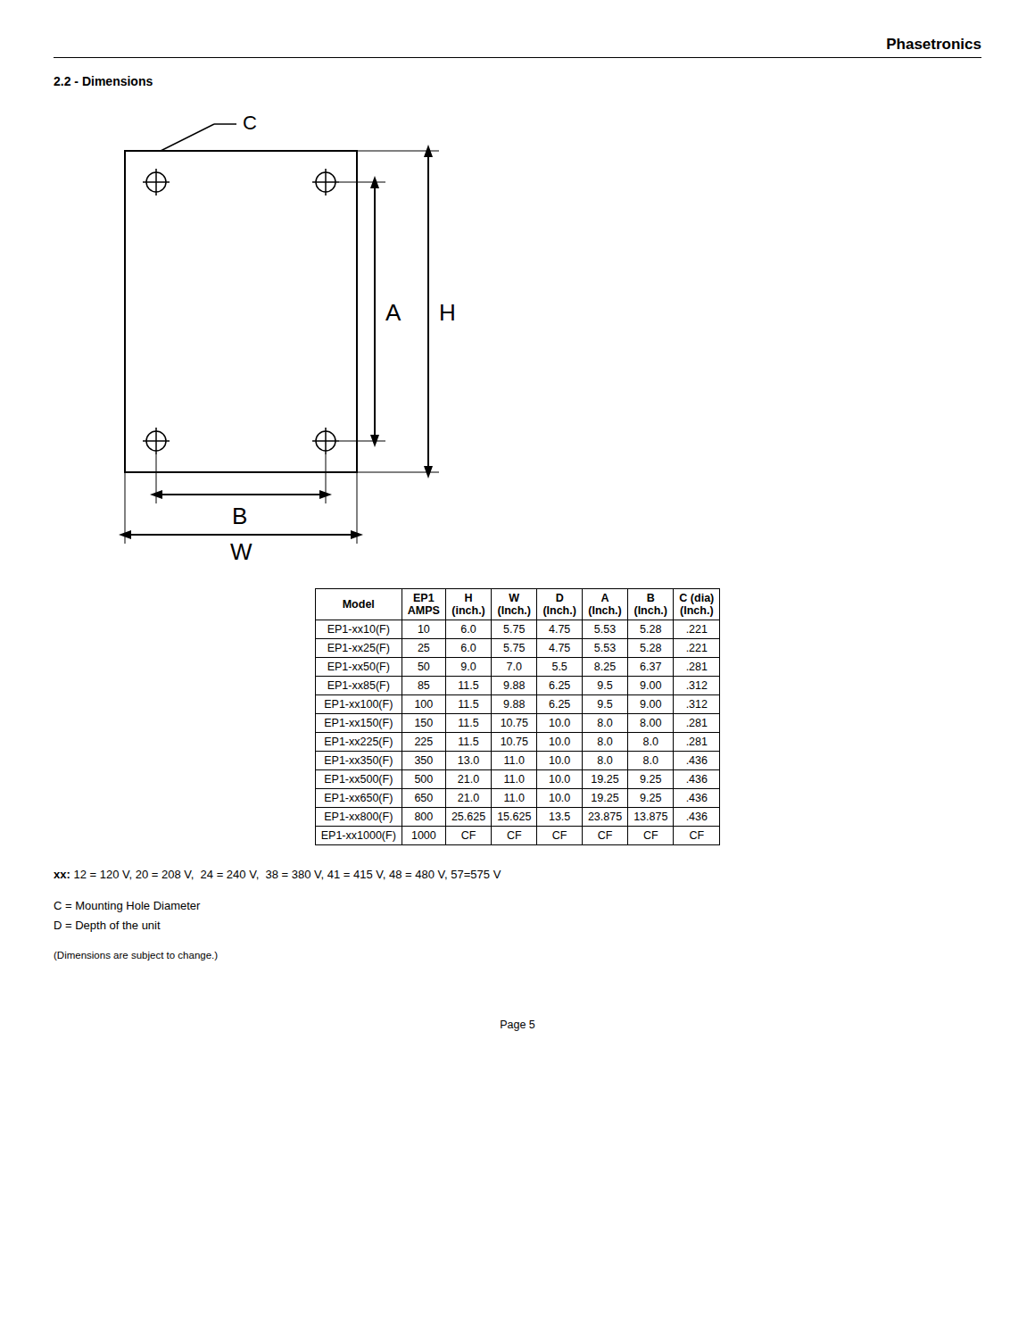Phasetronics
2.2 - Dimensions
C A H B W
| Model | EP1 AMPS | H (inch.) | W (Inch.) | D (Inch.) | A (Inch.) | B (Inch.) | C (dia) (Inch.) |
| --- | --- | --- | --- | --- | --- | --- | --- |
| EP1-xx10(F) | 10 | 6.0 | 5.75 | 4.75 | 5.53 | 5.28 | .221 |
| EP1-xx25(F) | 25 | 6.0 | 5.75 | 4.75 | 5.53 | 5.28 | .221 |
| EP1-xx50(F) | 50 | 9.0 | 7.0 | 5.5 | 8.25 | 6.37 | .281 |
| EP1-xx85(F) | 85 | 11.5 | 9.88 | 6.25 | 9.5 | 9.00 | .312 |
| EP1-xx100(F) | 100 | 11.5 | 9.88 | 6.25 | 9.5 | 9.00 | .312 |
| EP1-xx150(F) | 150 | 11.5 | 10.75 | 10.0 | 8.0 | 8.00 | .281 |
| EP1-xx225(F) | 225 | 11.5 | 10.75 | 10.0 | 8.0 | 8.0 | .281 |
| EP1-xx350(F) | 350 | 13.0 | 11.0 | 10.0 | 8.0 | 8.0 | .436 |
| EP1-xx500(F) | 500 | 21.0 | 11.0 | 10.0 | 19.25 | 9.25 | .436 |
| EP1-xx650(F) | 650 | 21.0 | 11.0 | 10.0 | 19.25 | 9.25 | .436 |
| EP1-xx800(F) | 800 | 25.625 | 15.625 | 13.5 | 23.875 | 13.875 | .436 |
| EP1-xx1000(F) | 1000 | CF | CF | CF | CF | CF | CF |
xx: 12 = 120 V, 20 = 208 V, 24 = 240 V, 38 = 380 V, 41 = 415 V, 48 = 480 V, 57=575 V
C = Mounting Hole Diameter
D = Depth of the unit
(Dimensions are subject to change.)
Page 5